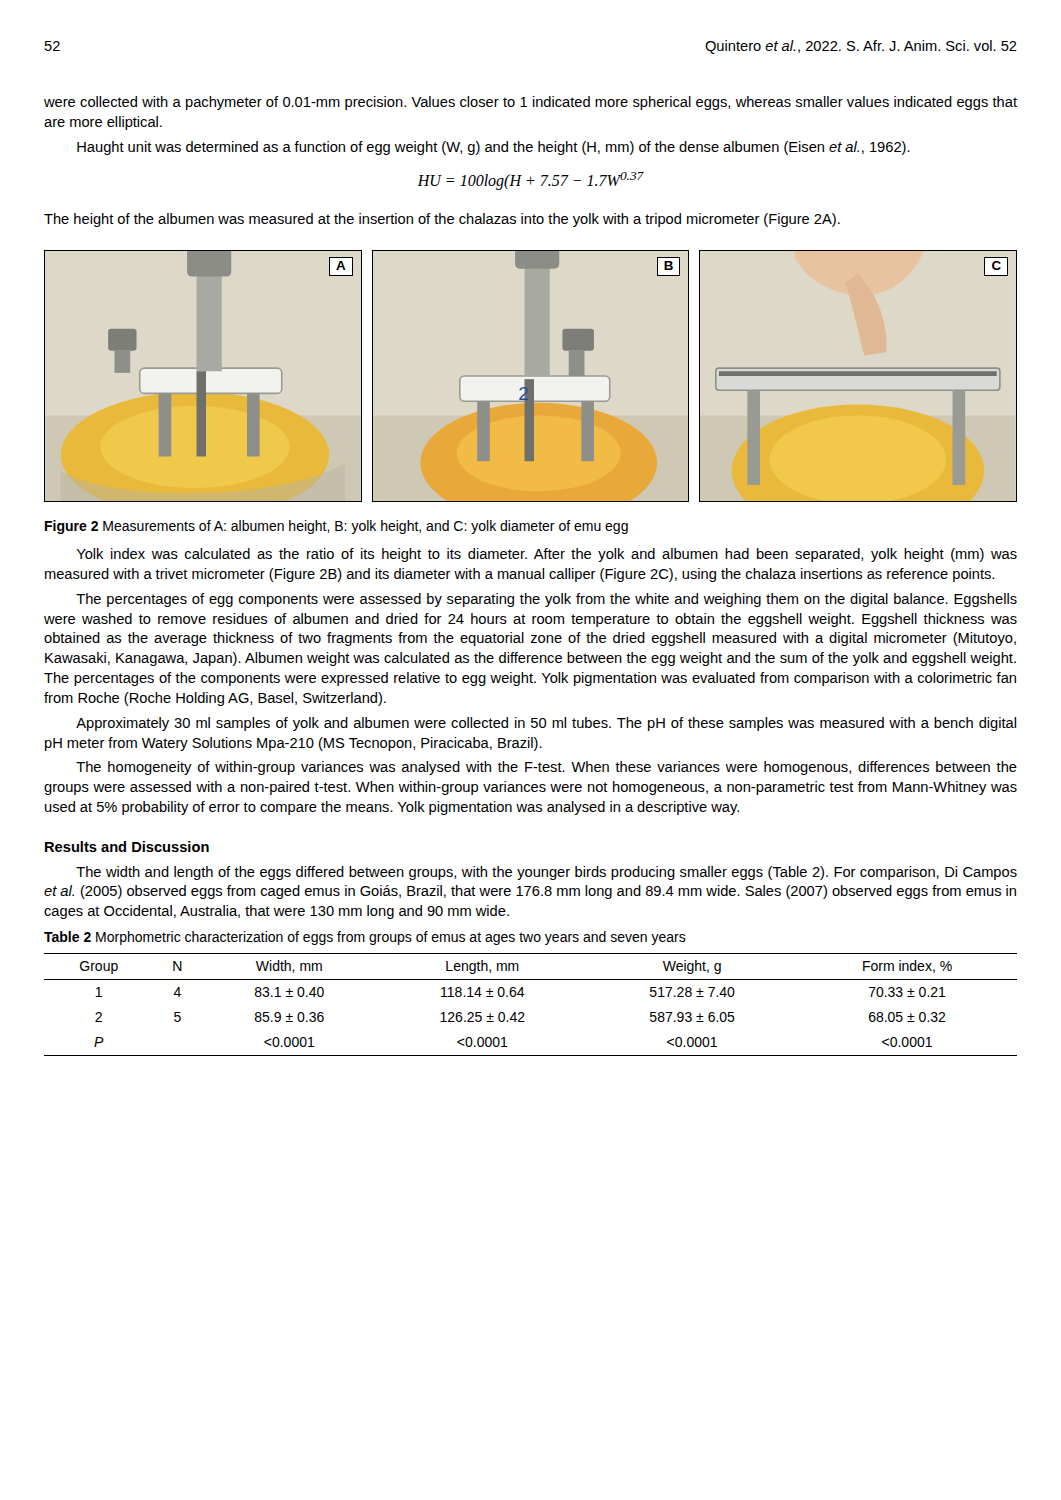52 Quintero et al., 2022. S. Afr. J. Anim. Sci. vol. 52
were collected with a pachymeter of 0.01-mm precision. Values closer to 1 indicated more spherical eggs, whereas smaller values indicated eggs that are more elliptical.
Haught unit was determined as a function of egg weight (W, g) and the height (H, mm) of the dense albumen (Eisen et al., 1962).
HU = 100log(H + 7.57 − 1.7W0.37
The height of the albumen was measured at the insertion of the chalazas into the yolk with a tripod micrometer (Figure 2A).
A
B 2
C
Figure 2 Measurements of A: albumen height, B: yolk height, and C: yolk diameter of emu egg
Yolk index was calculated as the ratio of its height to its diameter. After the yolk and albumen had been separated, yolk height (mm) was measured with a trivet micrometer (Figure 2B) and its diameter with a manual calliper (Figure 2C), using the chalaza insertions as reference points.
The percentages of egg components were assessed by separating the yolk from the white and weighing them on the digital balance. Eggshells were washed to remove residues of albumen and dried for 24 hours at room temperature to obtain the eggshell weight. Eggshell thickness was obtained as the average thickness of two fragments from the equatorial zone of the dried eggshell measured with a digital micrometer (Mitutoyo, Kawasaki, Kanagawa, Japan). Albumen weight was calculated as the difference between the egg weight and the sum of the yolk and eggshell weight. The percentages of the components were expressed relative to egg weight. Yolk pigmentation was evaluated from comparison with a colorimetric fan from Roche (Roche Holding AG, Basel, Switzerland).
Approximately 30 ml samples of yolk and albumen were collected in 50 ml tubes. The pH of these samples was measured with a bench digital pH meter from Watery Solutions Mpa-210 (MS Tecnopon, Piracicaba, Brazil).
The homogeneity of within-group variances was analysed with the F-test. When these variances were homogenous, differences between the groups were assessed with a non-paired t-test. When within-group variances were not homogeneous, a non-parametric test from Mann-Whitney was used at 5% probability of error to compare the means. Yolk pigmentation was analysed in a descriptive way.
Results and Discussion
The width and length of the eggs differed between groups, with the younger birds producing smaller eggs (Table 2). For comparison, Di Campos et al. (2005) observed eggs from caged emus in Goiás, Brazil, that were 176.8 mm long and 89.4 mm wide. Sales (2007) observed eggs from emus in cages at Occidental, Australia, that were 130 mm long and 90 mm wide.
Table 2 Morphometric characterization of eggs from groups of emus at ages two years and seven years
| Group | N | Width, mm | Length, mm | Weight, g | Form index, % |
| --- | --- | --- | --- | --- | --- |
| 1 | 4 | 83.1 ± 0.40 | 118.14 ± 0.64 | 517.28 ± 7.40 | 70.33 ± 0.21 |
| 2 | 5 | 85.9 ± 0.36 | 126.25 ± 0.42 | 587.93 ± 6.05 | 68.05 ± 0.32 |
| P | | <0.0001 | <0.0001 | <0.0001 | <0.0001 |